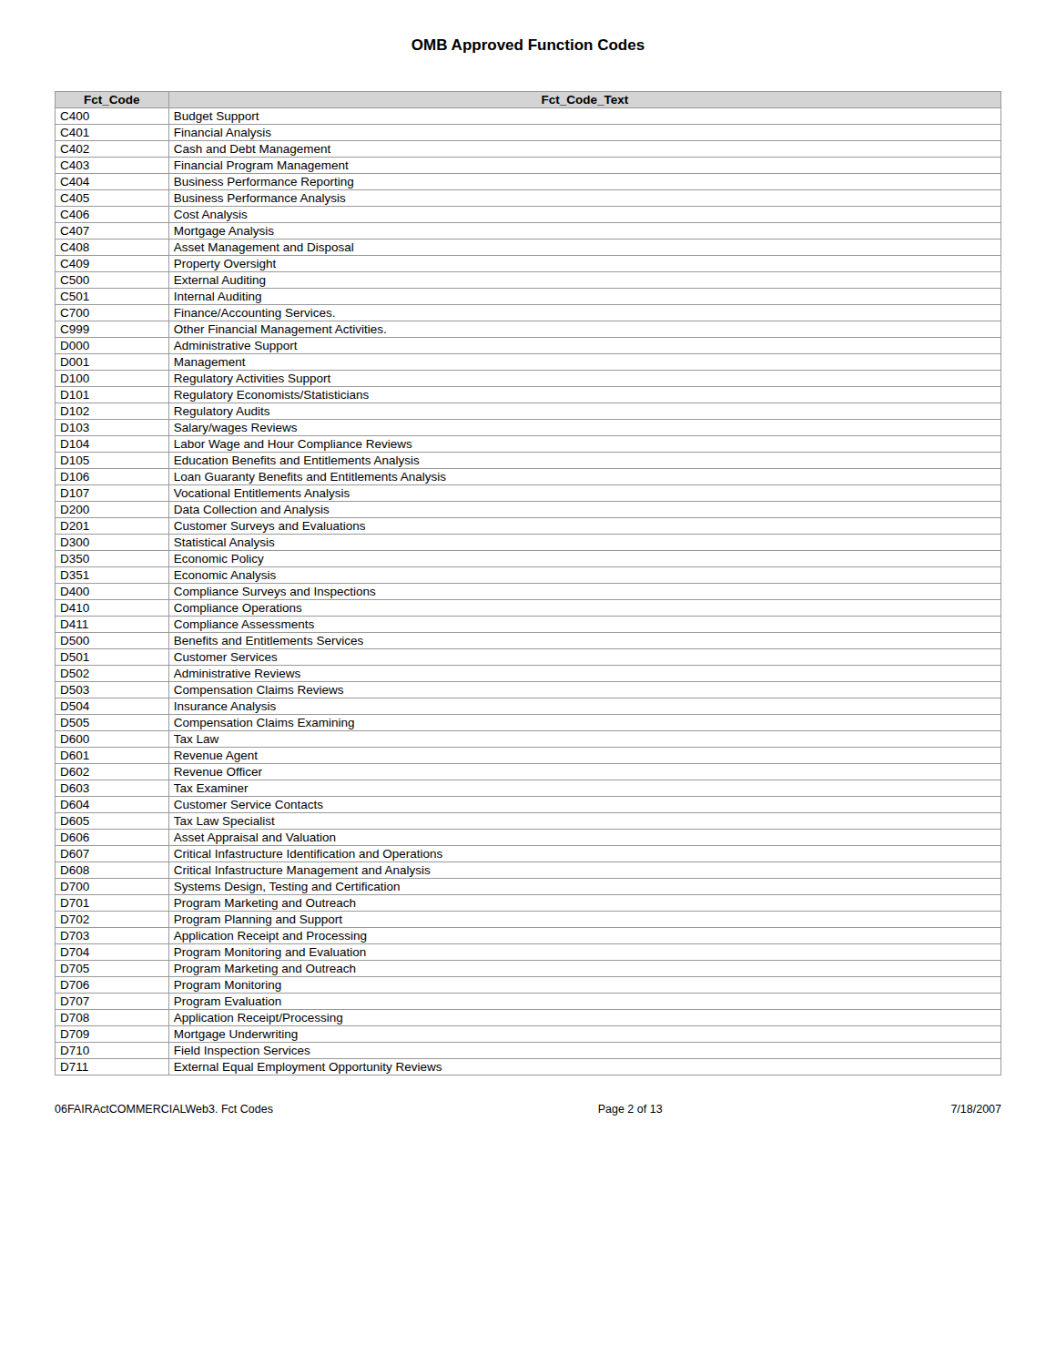OMB Approved Function Codes
| Fct_Code | Fct_Code_Text |
| --- | --- |
| C400 | Budget Support |
| C401 | Financial Analysis |
| C402 | Cash and Debt Management |
| C403 | Financial Program Management |
| C404 | Business Performance Reporting |
| C405 | Business Performance Analysis |
| C406 | Cost Analysis |
| C407 | Mortgage Analysis |
| C408 | Asset Management and Disposal |
| C409 | Property Oversight |
| C500 | External Auditing |
| C501 | Internal Auditing |
| C700 | Finance/Accounting Services. |
| C999 | Other Financial Management Activities. |
| D000 | Administrative Support |
| D001 | Management |
| D100 | Regulatory Activities Support |
| D101 | Regulatory Economists/Statisticians |
| D102 | Regulatory Audits |
| D103 | Salary/wages Reviews |
| D104 | Labor Wage and Hour Compliance Reviews |
| D105 | Education Benefits and Entitlements Analysis |
| D106 | Loan Guaranty Benefits and Entitlements Analysis |
| D107 | Vocational Entitlements Analysis |
| D200 | Data Collection and Analysis |
| D201 | Customer Surveys and Evaluations |
| D300 | Statistical Analysis |
| D350 | Economic Policy |
| D351 | Economic Analysis |
| D400 | Compliance Surveys and Inspections |
| D410 | Compliance Operations |
| D411 | Compliance Assessments |
| D500 | Benefits and Entitlements Services |
| D501 | Customer Services |
| D502 | Administrative Reviews |
| D503 | Compensation Claims Reviews |
| D504 | Insurance Analysis |
| D505 | Compensation Claims Examining |
| D600 | Tax Law |
| D601 | Revenue Agent |
| D602 | Revenue Officer |
| D603 | Tax Examiner |
| D604 | Customer Service Contacts |
| D605 | Tax Law Specialist |
| D606 | Asset Appraisal and Valuation |
| D607 | Critical Infastructure Identification and Operations |
| D608 | Critical Infastructure Management and Analysis |
| D700 | Systems Design, Testing and Certification |
| D701 | Program Marketing and Outreach |
| D702 | Program Planning and Support |
| D703 | Application Receipt and Processing |
| D704 | Program Monitoring and Evaluation |
| D705 | Program Marketing and Outreach |
| D706 | Program Monitoring |
| D707 | Program Evaluation |
| D708 | Application Receipt/Processing |
| D709 | Mortgage Underwriting |
| D710 | Field Inspection Services |
| D711 | External Equal Employment Opportunity Reviews |
06FAIRActCOMMERCIALWeb3. Fct Codes
Page 2 of 13
7/18/2007